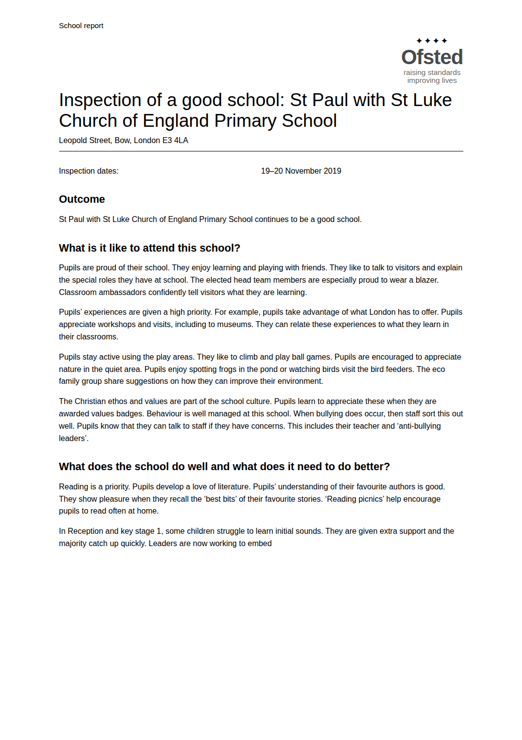School report
✦✦✦✦
Ofsted
raising standards
improving lives
Inspection of a good school: St Paul with St Luke Church of England Primary School
Leopold Street, Bow, London E3 4LA
Inspection dates: 19–20 November 2019
Outcome
St Paul with St Luke Church of England Primary School continues to be a good school.
What is it like to attend this school?
Pupils are proud of their school. They enjoy learning and playing with friends. They like to talk to visitors and explain the special roles they have at school. The elected head team members are especially proud to wear a blazer. Classroom ambassadors confidently tell visitors what they are learning.
Pupils’ experiences are given a high priority. For example, pupils take advantage of what London has to offer. Pupils appreciate workshops and visits, including to museums. They can relate these experiences to what they learn in their classrooms.
Pupils stay active using the play areas. They like to climb and play ball games. Pupils are encouraged to appreciate nature in the quiet area. Pupils enjoy spotting frogs in the pond or watching birds visit the bird feeders. The eco family group share suggestions on how they can improve their environment.
The Christian ethos and values are part of the school culture. Pupils learn to appreciate these when they are awarded values badges. Behaviour is well managed at this school. When bullying does occur, then staff sort this out well. Pupils know that they can talk to staff if they have concerns. This includes their teacher and ‘anti-bullying leaders’.
What does the school do well and what does it need to do better?
Reading is a priority. Pupils develop a love of literature. Pupils’ understanding of their favourite authors is good. They show pleasure when they recall the ‘best bits’ of their favourite stories. ‘Reading picnics’ help encourage pupils to read often at home.
In Reception and key stage 1, some children struggle to learn initial sounds. They are given extra support and the majority catch up quickly. Leaders are now working to embed